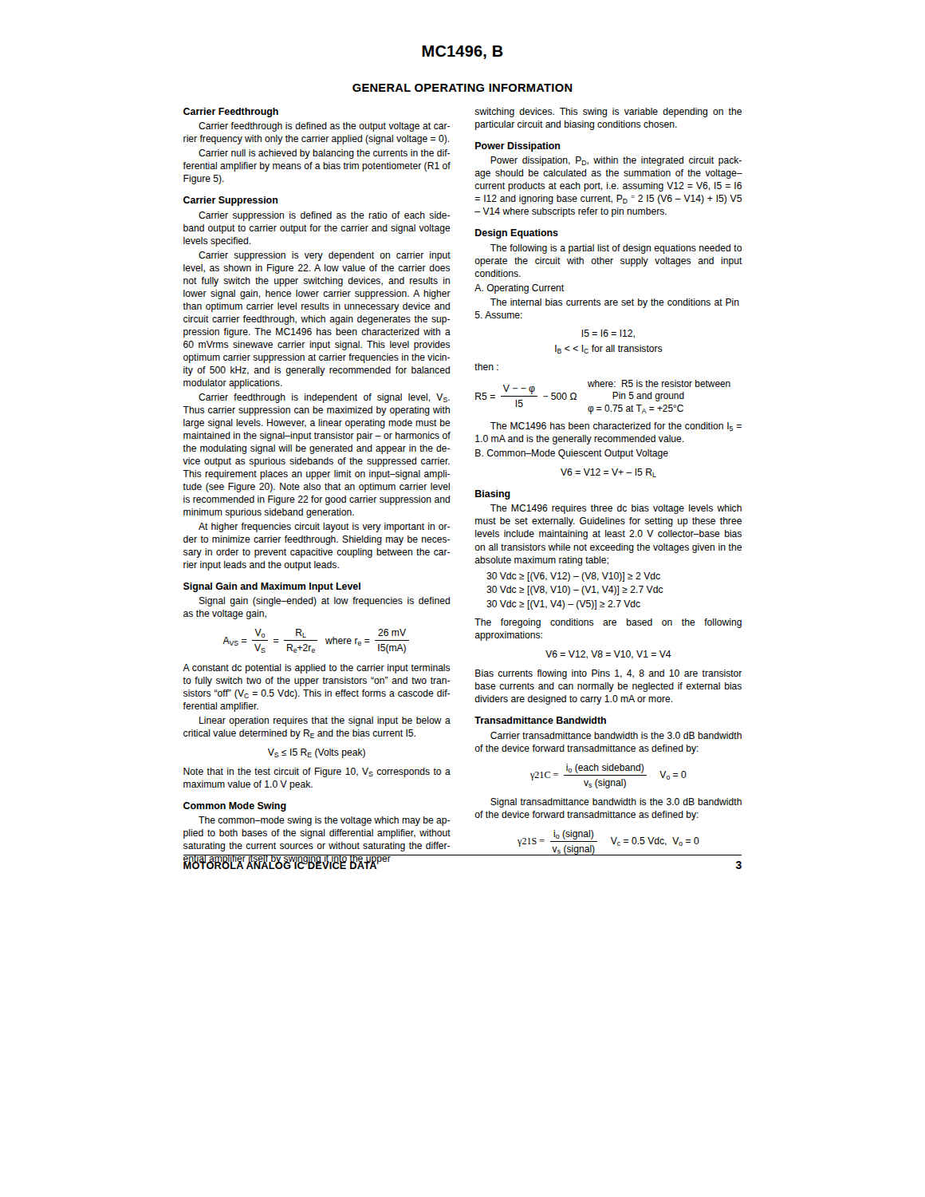MC1496, B
GENERAL OPERATING INFORMATION
Carrier Feedthrough
Carrier feedthrough is defined as the output voltage at carrier frequency with only the carrier applied (signal voltage = 0).
Carrier null is achieved by balancing the currents in the differential amplifier by means of a bias trim potentiometer (R1 of Figure 5).
Carrier Suppression
Carrier suppression is defined as the ratio of each sideband output to carrier output for the carrier and signal voltage levels specified.
Carrier suppression is very dependent on carrier input level, as shown in Figure 22. A low value of the carrier does not fully switch the upper switching devices, and results in lower signal gain, hence lower carrier suppression. A higher than optimum carrier level results in unnecessary device and circuit carrier feedthrough, which again degenerates the suppression figure. The MC1496 has been characterized with a 60 mVrms sinewave carrier input signal. This level provides optimum carrier suppression at carrier frequencies in the vicinity of 500 kHz, and is generally recommended for balanced modulator applications.
Carrier feedthrough is independent of signal level, VS. Thus carrier suppression can be maximized by operating with large signal levels. However, a linear operating mode must be maintained in the signal–input transistor pair – or harmonics of the modulating signal will be generated and appear in the device output as spurious sidebands of the suppressed carrier. This requirement places an upper limit on input–signal amplitude (see Figure 20). Note also that an optimum carrier level is recommended in Figure 22 for good carrier suppression and minimum spurious sideband generation.
At higher frequencies circuit layout is very important in order to minimize carrier feedthrough. Shielding may be necessary in order to prevent capacitive coupling between the carrier input leads and the output leads.
Signal Gain and Maximum Input Level
Signal gain (single–ended) at low frequencies is defined as the voltage gain,
AVS = Vo VS = RL Re+2re where re = 26 mV I5(mA)
A constant dc potential is applied to the carrier input terminals to fully switch two of the upper transistors “on” and two transistors “off” (VC = 0.5 Vdc). This in effect forms a cascode differential amplifier.
Linear operation requires that the signal input be below a critical value determined by RE and the bias current I5.
VS ≤ I5 RE (Volts peak)
Note that in the test circuit of Figure 10, VS corresponds to a maximum value of 1.0 V peak.
Common Mode Swing
The common–mode swing is the voltage which may be applied to both bases of the signal differential amplifier, without saturating the current sources or without saturating the differential amplifier itself by swinging it into the upper
switching devices. This swing is variable depending on the particular circuit and biasing conditions chosen.
Power Dissipation
Power dissipation, PD, within the integrated circuit package should be calculated as the summation of the voltage–current products at each port, i.e. assuming V12 = V6, I5 = I6 = I12 and ignoring base current, PD = 2 I5 (V6 – V14) + I5) V5 – V14 where subscripts refer to pin numbers.
Design Equations
The following is a partial list of design equations needed to operate the circuit with other supply voltages and input conditions.
A. Operating Current
The internal bias currents are set by the conditions at Pin 5. Assume:
I5 = I6 = I12,
IB < < IC for all transistors
then :
R5 = V − − φ I5 − 500 Ω
where: R5 is the resistor between
Pin 5 and ground
φ = 0.75 at TA = +25°C
The MC1496 has been characterized for the condition I5 = 1.0 mA and is the generally recommended value.
B. Common–Mode Quiescent Output Voltage
V6 = V12 = V+ – I5 RL
Biasing
The MC1496 requires three dc bias voltage levels which must be set externally. Guidelines for setting up these three levels include maintaining at least 2.0 V collector–base bias on all transistors while not exceeding the voltages given in the absolute maximum rating table;
30 Vdc ≥ [(V6, V12) – (V8, V10)] ≥ 2 Vdc
30 Vdc ≥ [(V8, V10) – (V1, V4)] ≥ 2.7 Vdc
30 Vdc ≥ [(V1, V4) – (V5)] ≥ 2.7 Vdc
The foregoing conditions are based on the following approximations:
V6 = V12, V8 = V10, V1 = V4
Bias currents flowing into Pins 1, 4, 8 and 10 are transistor base currents and can normally be neglected if external bias dividers are designed to carry 1.0 mA or more.
Transadmittance Bandwidth
Carrier transadmittance bandwidth is the 3.0 dB bandwidth of the device forward transadmittance as defined by:
γ21C = io (each sideband) vs (signal) Vo = 0
Signal transadmittance bandwidth is the 3.0 dB bandwidth of the device forward transadmittance as defined by:
γ21S = io (signal) vs (signal) Vc = 0.5 Vdc, Vo = 0
MOTOROLA ANALOG IC DEVICE DATA
3